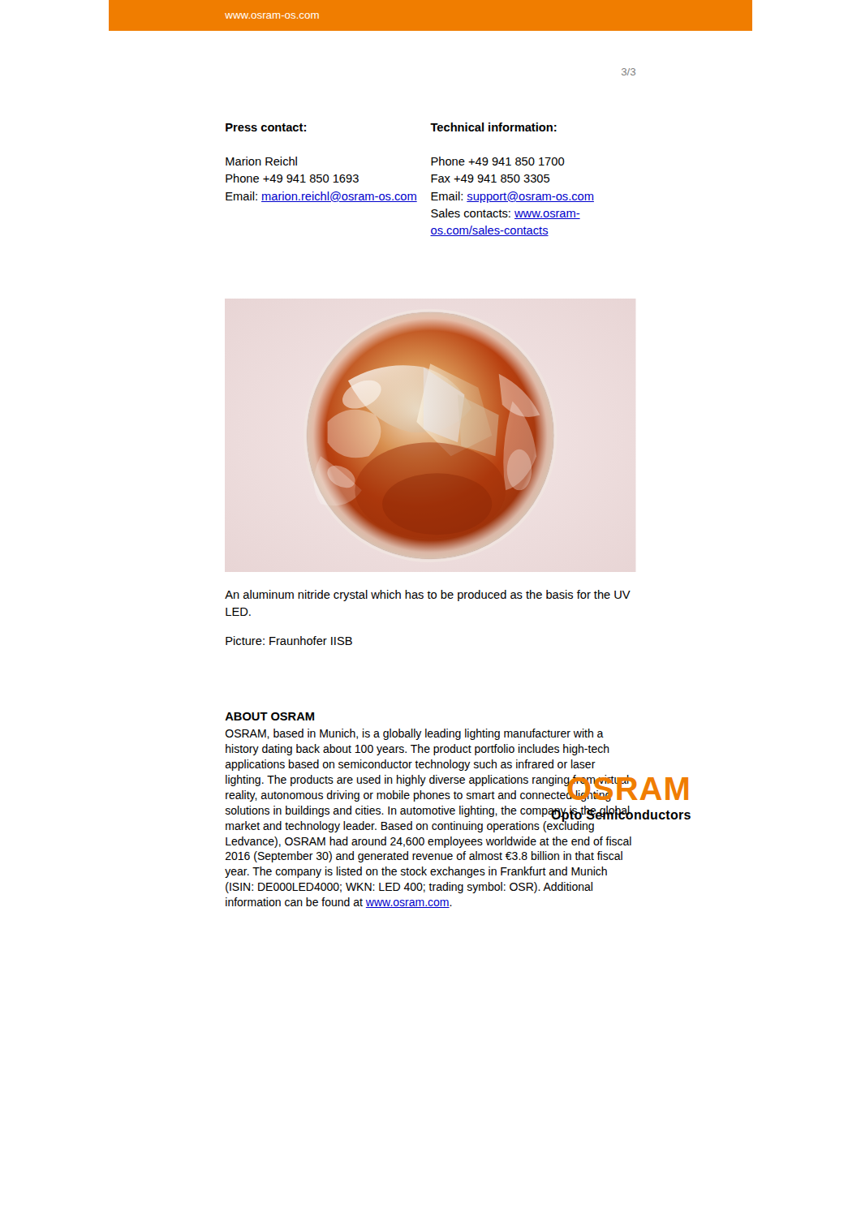www.osram-os.com
3/3
Press contact:
Marion Reichl
Phone +49 941 850 1693
Email: marion.reichl@osram-os.com
Technical information:
Phone +49 941 850 1700
Fax +49 941 850 3305
Email: support@osram-os.com
Sales contacts: www.osram-os.com/sales-contacts
An aluminum nitride crystal which has to be produced as the basis for the UV LED.
Picture: Fraunhofer IISB
ABOUT OSRAM
OSRAM, based in Munich, is a globally leading lighting manufacturer with a history dating back about 100 years. The product portfolio includes high-tech applications based on semiconductor technology such as infrared or laser lighting. The products are used in highly diverse applications ranging from virtual reality, autonomous driving or mobile phones to smart and connected lighting solutions in buildings and cities. In automotive lighting, the company is the global market and technology leader. Based on continuing operations (excluding Ledvance), OSRAM had around 24,600 employees worldwide at the end of fiscal 2016 (September 30) and generated revenue of almost €3.8 billion in that fiscal year. The company is listed on the stock exchanges in Frankfurt and Munich (ISIN: DE000LED4000; WKN: LED 400; trading symbol: OSR). Additional information can be found at www.osram.com.
OSRAM
Opto Semiconductors